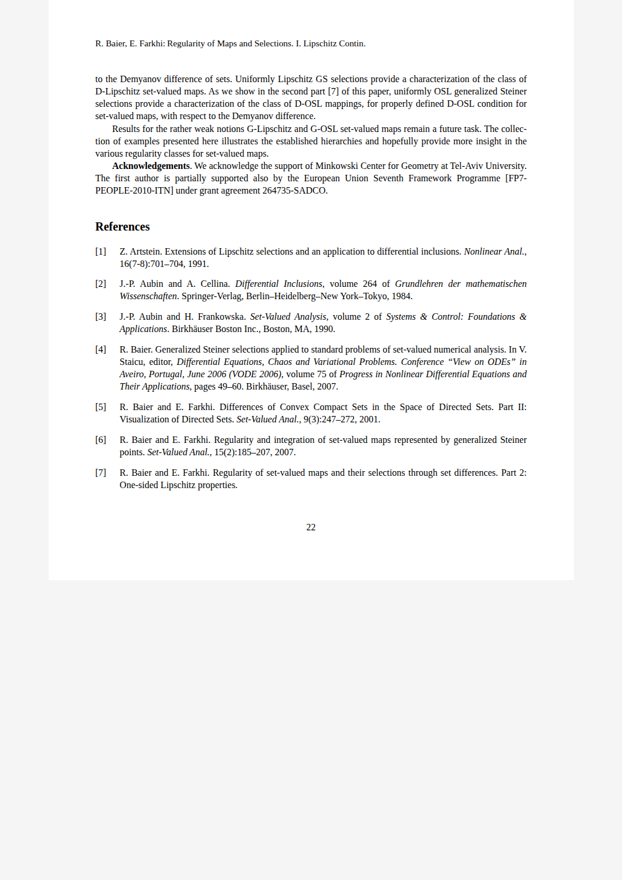R. Baier, E. Farkhi: Regularity of Maps and Selections. I. Lipschitz Contin.
to the Demyanov difference of sets. Uniformly Lipschitz GS selections provide a characterization of the class of D-Lipschitz set-valued maps. As we show in the second part [7] of this paper, uniformly OSL generalized Steiner selections provide a characterization of the class of D-OSL mappings, for properly defined D-OSL condition for set-valued maps, with respect to the Demyanov difference.
Results for the rather weak notions G-Lipschitz and G-OSL set-valued maps remain a future task. The collection of examples presented here illustrates the established hierarchies and hopefully provide more insight in the various regularity classes for set-valued maps.
Acknowledgements. We acknowledge the support of Minkowski Center for Geometry at Tel-Aviv University. The first author is partially supported also by the European Union Seventh Framework Programme [FP7-PEOPLE-2010-ITN] under grant agreement 264735-SADCO.
References
[1] Z. Artstein. Extensions of Lipschitz selections and an application to differential inclusions. Nonlinear Anal., 16(7-8):701–704, 1991.
[2] J.-P. Aubin and A. Cellina. Differential Inclusions, volume 264 of Grundlehren der mathematischen Wissenschaften. Springer-Verlag, Berlin–Heidelberg–New York–Tokyo, 1984.
[3] J.-P. Aubin and H. Frankowska. Set-Valued Analysis, volume 2 of Systems & Control: Foundations & Applications. Birkhäuser Boston Inc., Boston, MA, 1990.
[4] R. Baier. Generalized Steiner selections applied to standard problems of set-valued numerical analysis. In V. Staicu, editor, Differential Equations, Chaos and Variational Problems. Conference “View on ODEs” in Aveiro, Portugal, June 2006 (VODE 2006), volume 75 of Progress in Nonlinear Differential Equations and Their Applications, pages 49–60. Birkhäuser, Basel, 2007.
[5] R. Baier and E. Farkhi. Differences of Convex Compact Sets in the Space of Directed Sets. Part II: Visualization of Directed Sets. Set-Valued Anal., 9(3):247–272, 2001.
[6] R. Baier and E. Farkhi. Regularity and integration of set-valued maps represented by generalized Steiner points. Set-Valued Anal., 15(2):185–207, 2007.
[7] R. Baier and E. Farkhi. Regularity of set-valued maps and their selections through set differences. Part 2: One-sided Lipschitz properties.
22